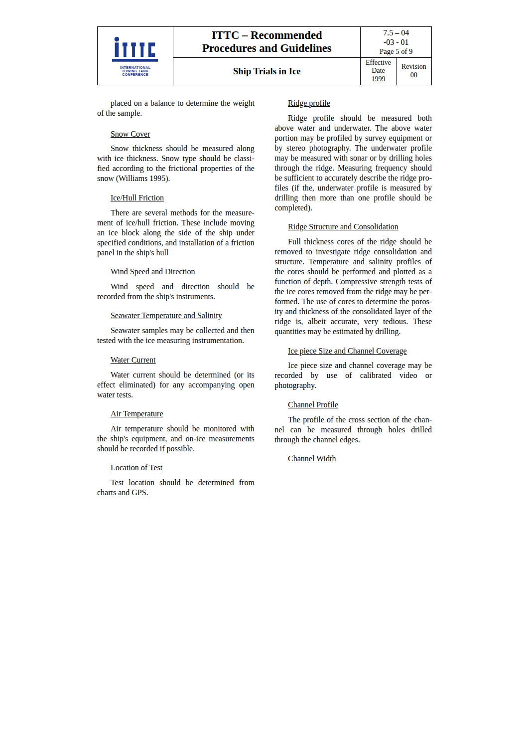| International Towing Tank Conference | ITTC – Recommended Procedures and Guidelines | 7.5 – 04 -03 - 01 Page 5 of 9 |
| Ship Trials in Ice | Effective Date 1999 | Revision 00 |
placed on a balance to determine the weight of the sample.
Snow Cover
Snow thickness should be measured along with ice thickness. Snow type should be classified according to the frictional properties of the snow (Williams 1995).
Ice/Hull Friction
There are several methods for the measurement of ice/hull friction. These include moving an ice block along the side of the ship under specified conditions, and installation of a friction panel in the ship's hull
Wind Speed and Direction
Wind speed and direction should be recorded from the ship's instruments.
Seawater Temperature and Salinity
Seawater samples may be collected and then tested with the ice measuring instrumentation.
Water Current
Water current should be determined (or its effect eliminated) for any accompanying open water tests.
Air Temperature
Air temperature should be monitored with the ship's equipment, and on-ice measurements should be recorded if possible.
Location of Test
Test location should be determined from charts and GPS.
Ridge profile
Ridge profile should be measured both above water and underwater. The above water portion may be profiled by survey equipment or by stereo photography. The underwater profile may be measured with sonar or by drilling holes through the ridge. Measuring frequency should be sufficient to accurately describe the ridge profiles (if the, underwater profile is measured by drilling then more than one profile should be completed).
Ridge Structure and Consolidation
Full thickness cores of the ridge should be removed to investigate ridge consolidation and structure. Temperature and salinity profiles of the cores should be performed and plotted as a function of depth. Compressive strength tests of the ice cores removed from the ridge may be performed. The use of cores to determine the porosity and thickness of the consolidated layer of the ridge is, albeit accurate, very tedious. These quantities may be estimated by drilling.
Ice piece Size and Channel Coverage
Ice piece size and channel coverage may be recorded by use of calibrated video or photography.
Channel Profile
The profile of the cross section of the channel can be measured through holes drilled through the channel edges.
Channel Width